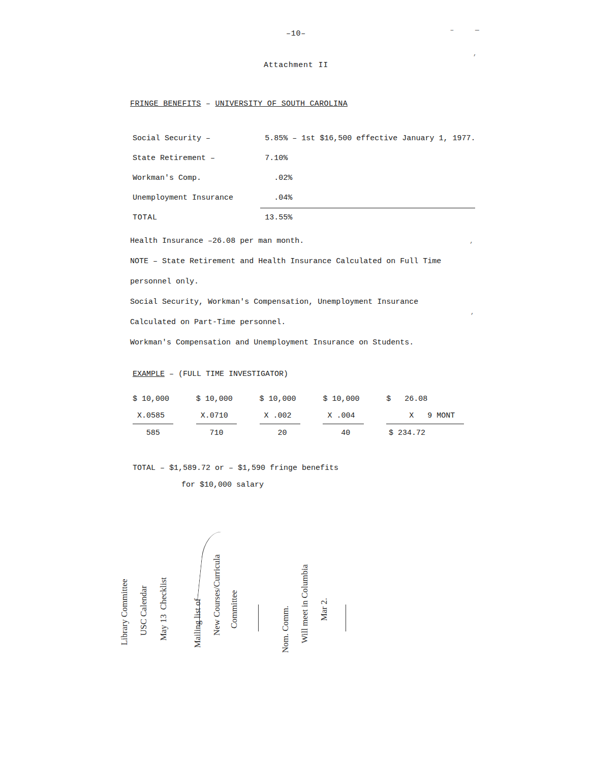– —
’
’
’
–10–
Attachment II
FRINGE BENEFITS – UNIVERSITY OF SOUTH CAROLINA
| Social Security – | 5.85% – 1st $16,500 effective January 1, 1977. |
| State Retirement – | 7.10% |
| Workman's Comp. | .02% |
| Unemployment Insurance | .04% |
| TOTAL | 13.55% |
Health Insurance –26.08 per man month.
NOTE – State Retirement and Health Insurance Calculated on Full Time
personnel only.
Social Security, Workman's Compensation, Unemployment Insurance
Calculated on Part-Time personnel.
Workman's Compensation and Unemployment Insurance on Students.
EXAMPLE – (FULL TIME INVESTIGATOR)
| $ 10,000 | $ 10,000 | $ 10,000 | $ 10,000 | $ 26.08 |
| X.0585 | X.0710 | X .002 | X .004 | X 9 MONT |
| 585 | 710 | 20 | 40 | $ 234.72 |
TOTAL – $1,589.72 or – $1,590 fringe benefits
for $10,000 salary
Library Committee
USC Calendar
May 13 Checklist
Mailing list of
New Courses/Curricula
Committee
Nom. Comm.
Will meet in Columbia
Mar 2.